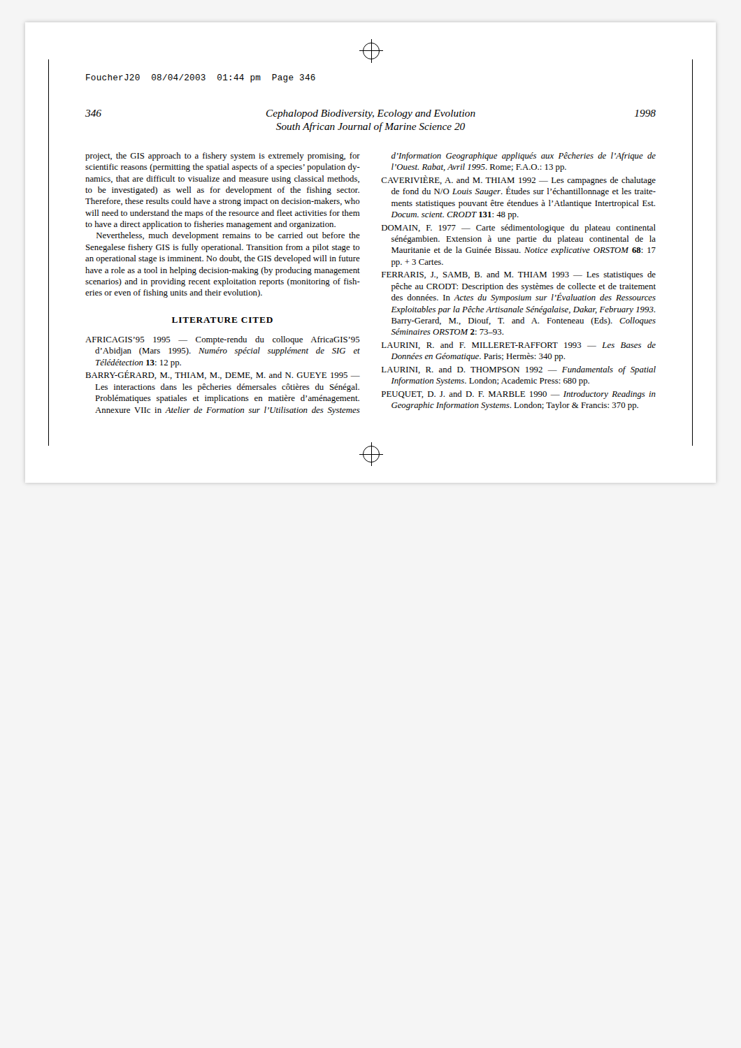FoucherJ20 08/04/2003 01:44 pm Page 346
346 Cephalopod Biodiversity, Ecology and Evolution South African Journal of Marine Science 20 1998
project, the GIS approach to a fishery system is extremely promising, for scientific reasons (permitting the spatial aspects of a species’ population dynamics, that are difficult to visualize and measure using classical methods, to be investigated) as well as for development of the fishing sector. Therefore, these results could have a strong impact on decision-makers, who will need to understand the maps of the resource and fleet activities for them to have a direct application to fisheries management and organization.
Nevertheless, much development remains to be carried out before the Senegalese fishery GIS is fully operational. Transition from a pilot stage to an operational stage is imminent. No doubt, the GIS developed will in future have a role as a tool in helping decision-making (by producing management scenarios) and in providing recent exploitation reports (monitoring of fisheries or even of fishing units and their evolution).
LITERATURE CITED
AFRICAGIS’95 1995 — Compte-rendu du colloque AfricaGIS’95 d’Abidjan (Mars 1995). Numéro spécial supplément de SIG et Télédétection 13: 12 pp.
BARRY-GÉRARD, M., THIAM, M., DEME, M. and N. GUEYE 1995 — Les interactions dans les pêcheries démersales côtières du Sénégal. Problématiques spatiales et implications en matière d’aménagement. Annexure VIIc in Atelier de Formation sur l’Utilisation des Systemes d’Information Geographique appliqués aux Pêcheries de l’Afrique de l’Ouest. Rabat, Avril 1995. Rome; F.A.O.: 13 pp.
CAVERIVIÈRE, A. and M. THIAM 1992 — Les campagnes de chalutage de fond du N/O Louis Sauger. Études sur l’échantillonnage et les traitements statistiques pouvant être étendues à l’Atlantique Intertropical Est. Docum. scient. CRODT 131: 48 pp.
DOMAIN, F. 1977 — Carte sédimentologique du plateau continental sénégambien. Extension à une partie du plateau continental de la Mauritanie et de la Guinée Bissau. Notice explicative ORSTOM 68: 17 pp. + 3 Cartes.
FERRARIS, J., SAMB, B. and M. THIAM 1993 — Les statistiques de pêche au CRODT: Description des systèmes de collecte et de traitement des données. In Actes du Symposium sur l’Évaluation des Ressources Exploitables par la Pêche Artisanale Sénégalaise, Dakar, February 1993. Barry-Gerard, M., Diouf, T. and A. Fonteneau (Eds). Colloques Séminaires ORSTOM 2: 73–93.
LAURINI, R. and F. MILLERET-RAFFORT 1993 — Les Bases de Données en Géomatique. Paris; Hermès: 340 pp.
LAURINI, R. and D. THOMPSON 1992 — Fundamentals of Spatial Information Systems. London; Academic Press: 680 pp.
PEUQUET, D. J. and D. F. MARBLE 1990 — Introductory Readings in Geographic Information Systems. London; Taylor & Francis: 370 pp.